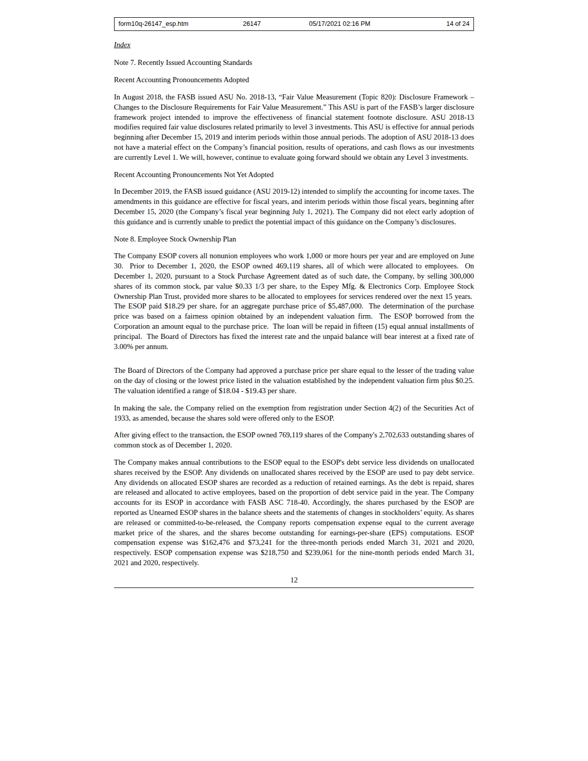form10q-26147_esp.htm
26147
05/17/2021 02:16 PM
14 of 24
Index
Note 7. Recently Issued Accounting Standards
Recent Accounting Pronouncements Adopted
In August 2018, the FASB issued ASU No. 2018-13, “Fair Value Measurement (Topic 820): Disclosure Framework – Changes to the Disclosure Requirements for Fair Value Measurement.” This ASU is part of the FASB’s larger disclosure framework project intended to improve the effectiveness of financial statement footnote disclosure. ASU 2018-13 modifies required fair value disclosures related primarily to level 3 investments. This ASU is effective for annual periods beginning after December 15, 2019 and interim periods within those annual periods. The adoption of ASU 2018-13 does not have a material effect on the Company’s financial position, results of operations, and cash flows as our investments are currently Level 1. We will, however, continue to evaluate going forward should we obtain any Level 3 investments.
Recent Accounting Pronouncements Not Yet Adopted
In December 2019, the FASB issued guidance (ASU 2019-12) intended to simplify the accounting for income taxes. The amendments in this guidance are effective for fiscal years, and interim periods within those fiscal years, beginning after December 15, 2020 (the Company’s fiscal year beginning July 1, 2021). The Company did not elect early adoption of this guidance and is currently unable to predict the potential impact of this guidance on the Company’s disclosures.
Note 8. Employee Stock Ownership Plan
The Company ESOP covers all nonunion employees who work 1,000 or more hours per year and are employed on June 30. Prior to December 1, 2020, the ESOP owned 469,119 shares, all of which were allocated to employees. On December 1, 2020, pursuant to a Stock Purchase Agreement dated as of such date, the Company, by selling 300,000 shares of its common stock, par value $0.33 1/3 per share, to the Espey Mfg. & Electronics Corp. Employee Stock Ownership Plan Trust, provided more shares to be allocated to employees for services rendered over the next 15 years. The ESOP paid $18.29 per share, for an aggregate purchase price of $5,487,000. The determination of the purchase price was based on a fairness opinion obtained by an independent valuation firm. The ESOP borrowed from the Corporation an amount equal to the purchase price. The loan will be repaid in fifteen (15) equal annual installments of principal. The Board of Directors has fixed the interest rate and the unpaid balance will bear interest at a fixed rate of 3.00% per annum.
The Board of Directors of the Company had approved a purchase price per share equal to the lesser of the trading value on the day of closing or the lowest price listed in the valuation established by the independent valuation firm plus $0.25. The valuation identified a range of $18.04 - $19.43 per share.
In making the sale, the Company relied on the exemption from registration under Section 4(2) of the Securities Act of 1933, as amended, because the shares sold were offered only to the ESOP.
After giving effect to the transaction, the ESOP owned 769,119 shares of the Company's 2,702,633 outstanding shares of common stock as of December 1, 2020.
The Company makes annual contributions to the ESOP equal to the ESOP's debt service less dividends on unallocated shares received by the ESOP. Any dividends on unallocated shares received by the ESOP are used to pay debt service. Any dividends on allocated ESOP shares are recorded as a reduction of retained earnings. As the debt is repaid, shares are released and allocated to active employees, based on the proportion of debt service paid in the year. The Company accounts for its ESOP in accordance with FASB ASC 718-40. Accordingly, the shares purchased by the ESOP are reported as Unearned ESOP shares in the balance sheets and the statements of changes in stockholders’ equity. As shares are released or committed-to-be-released, the Company reports compensation expense equal to the current average market price of the shares, and the shares become outstanding for earnings-per-share (EPS) computations. ESOP compensation expense was $162,476 and $73,241 for the three-month periods ended March 31, 2021 and 2020, respectively. ESOP compensation expense was $218,750 and $239,061 for the nine-month periods ended March 31, 2021 and 2020, respectively.
12